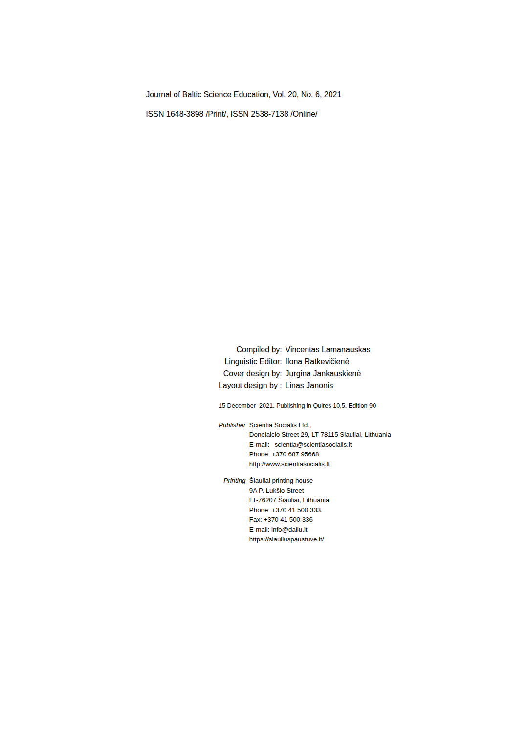Journal of Baltic Science Education, Vol. 20, No. 6, 2021
ISSN 1648-3898 /Print/, ISSN 2538-7138 /Online/
| Compiled by: | Vincentas Lamanauskas |
| Linguistic Editor: | Ilona Ratkevičienė |
| Cover design by: | Jurgina Jankauskienė |
| Layout design by : | Linas Janonis |
15 December 2021. Publishing in Quires 10,5. Edition 90
| Publisher | Scientia Socialis Ltd., Donelaicio Street 29, LT-78115 Siauliai, Lithuania E-mail: scientia@scientiasocialis.lt Phone: +370 687 95668 http://www.scientiasocialis.lt |
| Printing | Šiauliai printing house 9A P. Lukšio Street LT-76207 Šiauliai, Lithuania Phone: +370 41 500 333. Fax: +370 41 500 336 E-mail: info@dailu.lt https://siauliuspaustuve.lt/ |